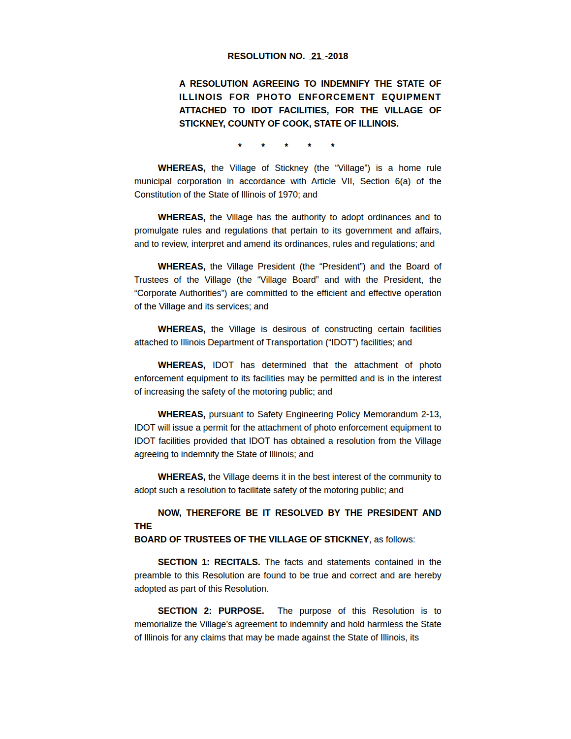RESOLUTION NO. 21 -2018
A RESOLUTION AGREEING TO INDEMNIFY THE STATE OF ILLINOIS FOR PHOTO ENFORCEMENT EQUIPMENT ATTACHED TO IDOT FACILITIES, FOR THE VILLAGE OF STICKNEY, COUNTY OF COOK, STATE OF ILLINOIS.
* * * * *
WHEREAS, the Village of Stickney (the “Village”) is a home rule municipal corporation in accordance with Article VII, Section 6(a) of the Constitution of the State of Illinois of 1970; and
WHEREAS, the Village has the authority to adopt ordinances and to promulgate rules and regulations that pertain to its government and affairs, and to review, interpret and amend its ordinances, rules and regulations; and
WHEREAS, the Village President (the “President”) and the Board of Trustees of the Village (the “Village Board” and with the President, the “Corporate Authorities”) are committed to the efficient and effective operation of the Village and its services; and
WHEREAS, the Village is desirous of constructing certain facilities attached to Illinois Department of Transportation (“IDOT”) facilities; and
WHEREAS, IDOT has determined that the attachment of photo enforcement equipment to its facilities may be permitted and is in the interest of increasing the safety of the motoring public; and
WHEREAS, pursuant to Safety Engineering Policy Memorandum 2-13, IDOT will issue a permit for the attachment of photo enforcement equipment to IDOT facilities provided that IDOT has obtained a resolution from the Village agreeing to indemnify the State of Illinois; and
WHEREAS, the Village deems it in the best interest of the community to adopt such a resolution to facilitate safety of the motoring public; and
NOW, THEREFORE BE IT RESOLVED BY THE PRESIDENT AND THE BOARD OF TRUSTEES OF THE VILLAGE OF STICKNEY, as follows:
SECTION 1: RECITALS. The facts and statements contained in the preamble to this Resolution are found to be true and correct and are hereby adopted as part of this Resolution.
SECTION 2: PURPOSE. The purpose of this Resolution is to memorialize the Village’s agreement to indemnify and hold harmless the State of Illinois for any claims that may be made against the State of Illinois, its